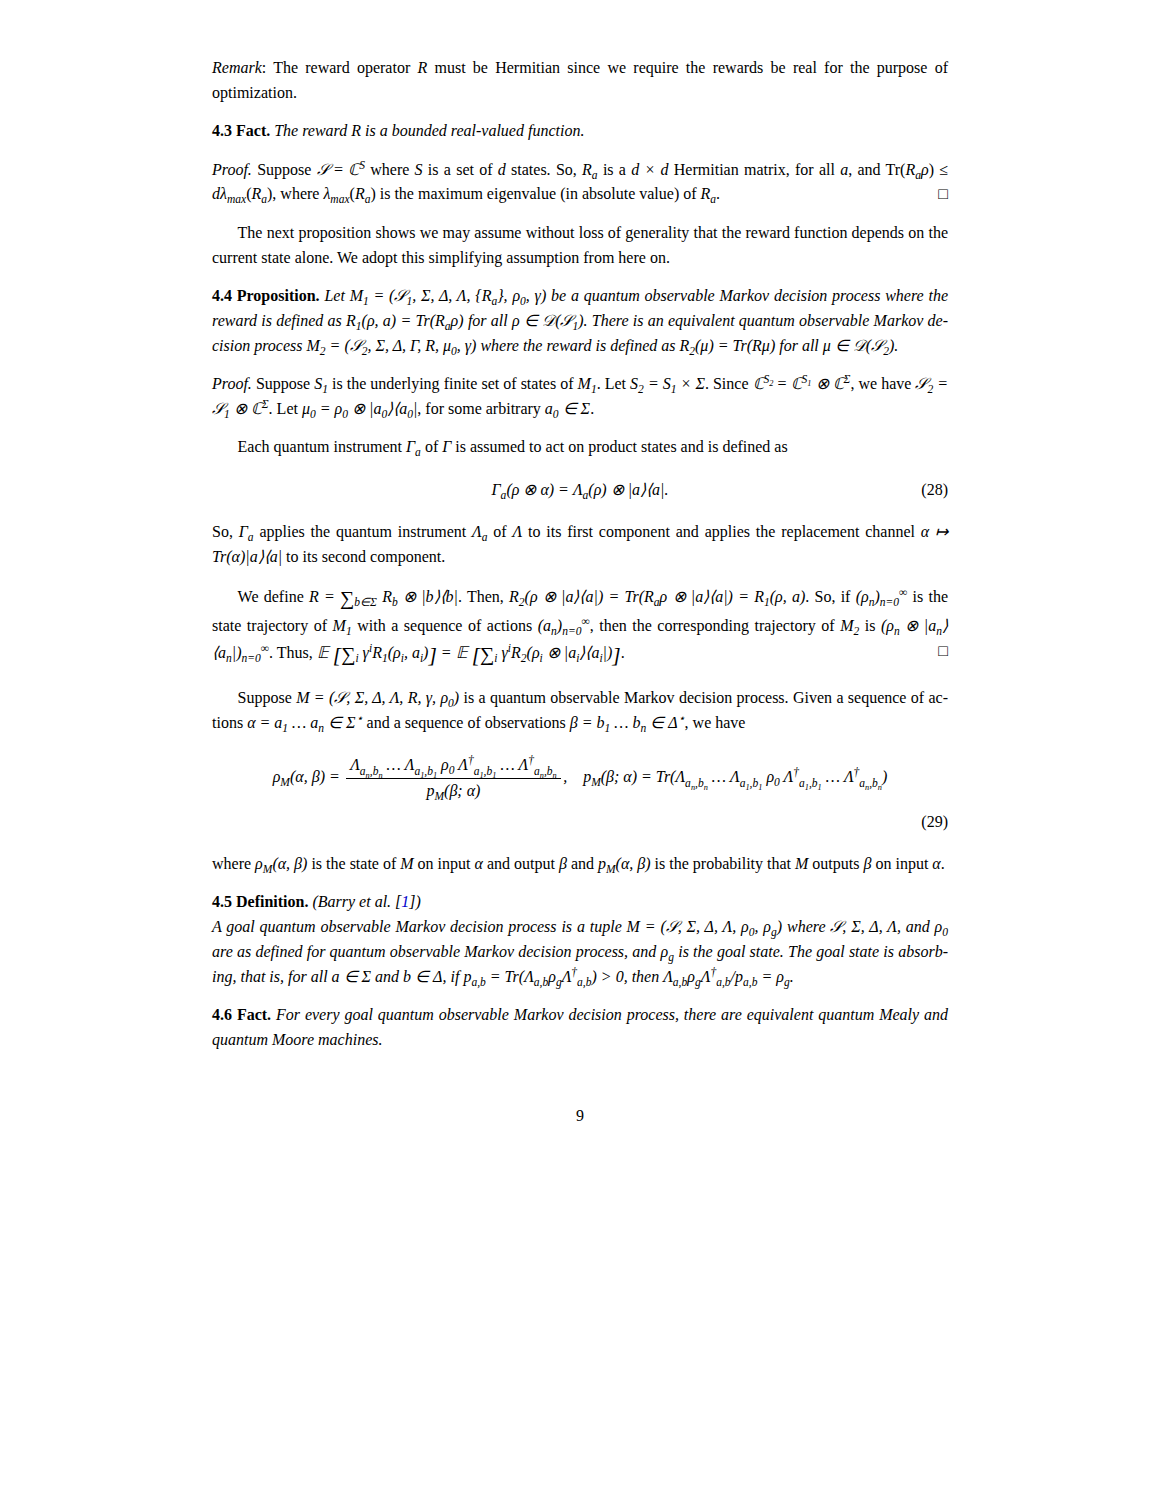Remark: The reward operator R must be Hermitian since we require the rewards be real for the purpose of optimization.
4.3 Fact. The reward R is a bounded real-valued function.
Proof. Suppose 𝒮 = ℂS where S is a set of d states. So, Ra is a d × d Hermitian matrix, for all a, and Tr(Raρ) ≤ dλmax(Ra), where λmax(Ra) is the maximum eigenvalue (in absolute value) of Ra. □
The next proposition shows we may assume without loss of generality that the reward function depends on the current state alone. We adopt this simplifying assumption from here on.
4.4 Proposition. Let M1 = (𝒮1, Σ, Δ, Λ, {Ra}, ρ0, γ) be a quantum observable Markov decision process where the reward is defined as R1(ρ, a) = Tr(Raρ) for all ρ ∈ 𝒟(𝒮1). There is an equivalent quantum observable Markov decision process M2 = (𝒮2, Σ, Δ, Γ, R, μ0, γ) where the reward is defined as R2(μ) = Tr(Rμ) for all μ ∈ 𝒟(𝒮2).
Proof. Suppose S1 is the underlying finite set of states of M1. Let S2 = S1 × Σ. Since ℂS2 = ℂS1 ⊗ ℂΣ, we have 𝒮2 = 𝒮1 ⊗ ℂΣ. Let μ0 = ρ0 ⊗ |a0⟩⟨a0|, for some arbitrary a0 ∈ Σ.
Each quantum instrument Γa of Γ is assumed to act on product states and is defined as
Γa(ρ ⊗ α) = Λa(ρ) ⊗ |a⟩⟨a|. (28)
So, Γa applies the quantum instrument Λa of Λ to its first component and applies the replacement channel α ↦ Tr(α)|a⟩⟨a| to its second component.
We define R = ∑b∈Σ Rb ⊗ |b⟩⟨b|. Then, R2(ρ ⊗ |a⟩⟨a|) = Tr(Raρ ⊗ |a⟩⟨a|) = R1(ρ, a). So, if (ρn)n=0∞ is the state trajectory of M1 with a sequence of actions (an)n=0∞, then the corresponding trajectory of M2 is (ρn ⊗ |an⟩⟨an|)n=0∞. Thus, 𝔼 [∑i γiR1(ρi, ai)] = 𝔼 [∑i γiR2(ρi ⊗ |ai⟩⟨ai|)]. □
Suppose M = (𝒮, Σ, Δ, Λ, R, γ, ρ0) is a quantum observable Markov decision process. Given a sequence of actions α = a1 … an ∈ Σ⋆ and a sequence of observations β = b1 … bn ∈ Δ⋆, we have
ρM(α, β) = Λan,bn … Λa1,b1 ρ0 Λ†a1,b1 … Λ†an,bn pM(β; α), pM(β; α) = Tr(Λan,bn … Λa1,b1 ρ0 Λ†a1,b1 … Λ†an,bn)
(29)
where ρM(α, β) is the state of M on input α and output β and pM(α, β) is the probability that M outputs β on input α.
4.5 Definition. (Barry et al. [1])
A goal quantum observable Markov decision process is a tuple M = (𝒮, Σ, Δ, Λ, ρ0, ρg) where 𝒮, Σ, Δ, Λ, and ρ0 are as defined for quantum observable Markov decision process, and ρg is the goal state. The goal state is absorbing, that is, for all a ∈ Σ and b ∈ Δ, if pa,b = Tr(Λa,bρgΛ†a,b) > 0, then Λa,bρgΛ†a,b/pa,b = ρg.
4.6 Fact. For every goal quantum observable Markov decision process, there are equivalent quantum Mealy and quantum Moore machines.
9